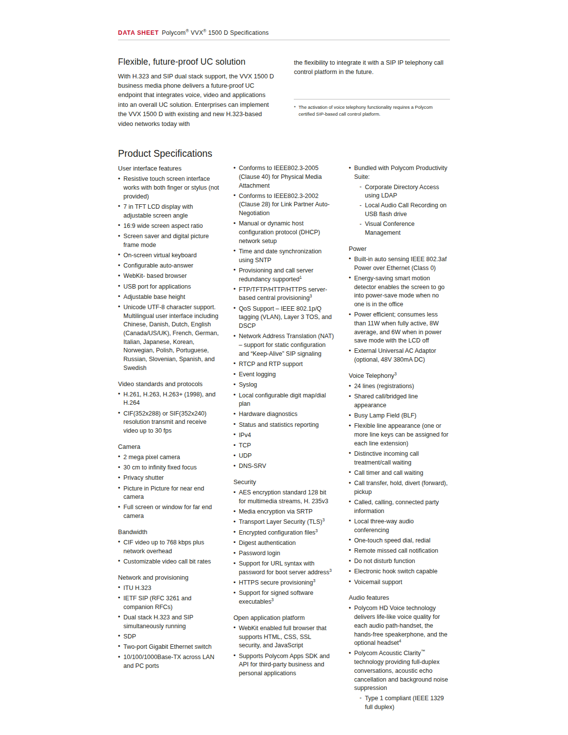DATA SHEET Polycom® VVX® 1500 D Specifications
Flexible, future-proof UC solution
With H.323 and SIP dual stack support, the VVX 1500 D business media phone delivers a future-proof UC endpoint that integrates voice, video and applications into an overall UC solution. Enterprises can implement the VVX 1500 D with existing and new H.323-based video networks today with
the flexibility to integrate it with a SIP IP telephony call control platform in the future.
* The activation of voice telephony functionality requires a Polycom certified SIP-based call control platform.
Product Specifications
User interface features
Resistive touch screen interface works with both finger or stylus (not provided)
7 in TFT LCD display with adjustable screen angle
16:9 wide screen aspect ratio
Screen saver and digital picture frame mode
On-screen virtual keyboard
Configurable auto-answer
WebKit- based browser
USB port for applications
Adjustable base height
Unicode UTF-8 character support. Multilingual user interface including Chinese, Danish, Dutch, English (Canada/US/UK), French, German, Italian, Japanese, Korean, Norwegian, Polish, Portuguese, Russian, Slovenian, Spanish, and Swedish
Video standards and protocols
H.261, H.263, H.263+ (1998), and H.264
CIF(352x288) or SIF(352x240) resolution transmit and receive video up to 30 fps
Camera
2 mega pixel camera
30 cm to infinity fixed focus
Privacy shutter
Picture in Picture for near end camera
Full screen or window for far end camera
Bandwidth
CIF video up to 768 kbps plus network overhead
Customizable video call bit rates
Network and provisioning
ITU H.323
IETF SIP (RFC 3261 and companion RFCs)
Dual stack H.323 and SIP simultaneously running
SDP
Two-port Gigabit Ethernet switch
10/100/1000Base-TX across LAN and PC ports
Conforms to IEEE802.3-2005 (Clause 40) for Physical Media Attachment
Conforms to IEEE802.3-2002 (Clause 28) for Link Partner Auto-Negotiation
Manual or dynamic host configuration protocol (DHCP) network setup
Time and date synchronization using SNTP
Provisioning and call server redundancy supported1
FTP/TFTP/HTTP/HTTPS server-based central provisioning3
QoS Support – IEEE 802.1p/Q tagging (VLAN), Layer 3 TOS, and DSCP
Network Address Translation (NAT) – support for static configuration and “Keep-Alive” SIP signaling
RTCP and RTP support
Event logging
Syslog
Local configurable digit map/dial plan
Hardware diagnostics
Status and statistics reporting
IPv4
TCP
UDP
DNS-SRV
Security
AES encryption standard 128 bit for multimedia streams, H. 235v3
Media encryption via SRTP
Transport Layer Security (TLS)3
Encrypted configuration files3
Digest authentication
Password login
Support for URL syntax with password for boot server address3
HTTPS secure provisioning3
Support for signed software executables3
Open application platform
WebKit enabled full browser that supports HTML, CSS, SSL security, and JavaScript
Supports Polycom Apps SDK and API for third-party business and personal applications
Bundled with Polycom Productivity Suite:
Corporate Directory Access using LDAP
Local Audio Call Recording on USB flash drive
Visual Conference Management
Power
Built-in auto sensing IEEE 802.3af Power over Ethernet (Class 0)
Energy-saving smart motion detector enables the screen to go into power-save mode when no one is in the office
Power efficient; consumes less than 11W when fully active, 8W average, and 6W when in power save mode with the LCD off
External Universal AC Adaptor (optional, 48V 380mA DC)
Voice Telephony3
24 lines (registrations)
Shared call/bridged line appearance
Busy Lamp Field (BLF)
Flexible line appearance (one or more line keys can be assigned for each line extension)
Distinctive incoming call treatment/call waiting
Call timer and call waiting
Call transfer, hold, divert (forward), pickup
Called, calling, connected party information
Local three-way audio conferencing
One-touch speed dial, redial
Remote missed call notification
Do not disturb function
Electronic hook switch capable
Voicemail support
Audio features
Polycom HD Voice technology delivers life-like voice quality for each audio path-handset, the hands-free speakerphone, and the optional headset4
Polycom Acoustic Clarity™ technology providing full-duplex conversations, acoustic echo cancellation and background noise suppression
Type 1 compliant (IEEE 1329 full duplex)